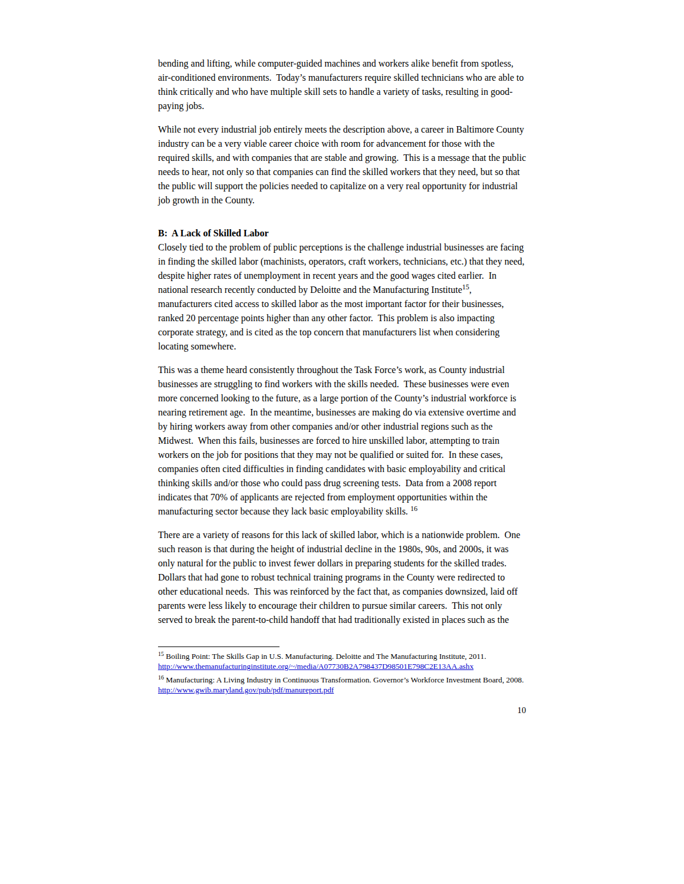bending and lifting, while computer-guided machines and workers alike benefit from spotless, air-conditioned environments. Today’s manufacturers require skilled technicians who are able to think critically and who have multiple skill sets to handle a variety of tasks, resulting in good-paying jobs.
While not every industrial job entirely meets the description above, a career in Baltimore County industry can be a very viable career choice with room for advancement for those with the required skills, and with companies that are stable and growing. This is a message that the public needs to hear, not only so that companies can find the skilled workers that they need, but so that the public will support the policies needed to capitalize on a very real opportunity for industrial job growth in the County.
B: A Lack of Skilled Labor
Closely tied to the problem of public perceptions is the challenge industrial businesses are facing in finding the skilled labor (machinists, operators, craft workers, technicians, etc.) that they need, despite higher rates of unemployment in recent years and the good wages cited earlier. In national research recently conducted by Deloitte and the Manufacturing Institute15, manufacturers cited access to skilled labor as the most important factor for their businesses, ranked 20 percentage points higher than any other factor. This problem is also impacting corporate strategy, and is cited as the top concern that manufacturers list when considering locating somewhere.
This was a theme heard consistently throughout the Task Force’s work, as County industrial businesses are struggling to find workers with the skills needed. These businesses were even more concerned looking to the future, as a large portion of the County’s industrial workforce is nearing retirement age. In the meantime, businesses are making do via extensive overtime and by hiring workers away from other companies and/or other industrial regions such as the Midwest. When this fails, businesses are forced to hire unskilled labor, attempting to train workers on the job for positions that they may not be qualified or suited for. In these cases, companies often cited difficulties in finding candidates with basic employability and critical thinking skills and/or those who could pass drug screening tests. Data from a 2008 report indicates that 70% of applicants are rejected from employment opportunities within the manufacturing sector because they lack basic employability skills. 16
There are a variety of reasons for this lack of skilled labor, which is a nationwide problem. One such reason is that during the height of industrial decline in the 1980s, 90s, and 2000s, it was only natural for the public to invest fewer dollars in preparing students for the skilled trades. Dollars that had gone to robust technical training programs in the County were redirected to other educational needs. This was reinforced by the fact that, as companies downsized, laid off parents were less likely to encourage their children to pursue similar careers. This not only served to break the parent-to-child handoff that had traditionally existed in places such as the
15 Boiling Point: The Skills Gap in U.S. Manufacturing. Deloitte and The Manufacturing Institute, 2011.
http://www.themanufacturinginstitute.org/~/media/A07730B2A798437D98501E798C2E13AA.ashx
16 Manufacturing: A Living Industry in Continuous Transformation. Governor’s Workforce Investment Board, 2008.
http://www.gwib.maryland.gov/pub/pdf/manureport.pdf
10